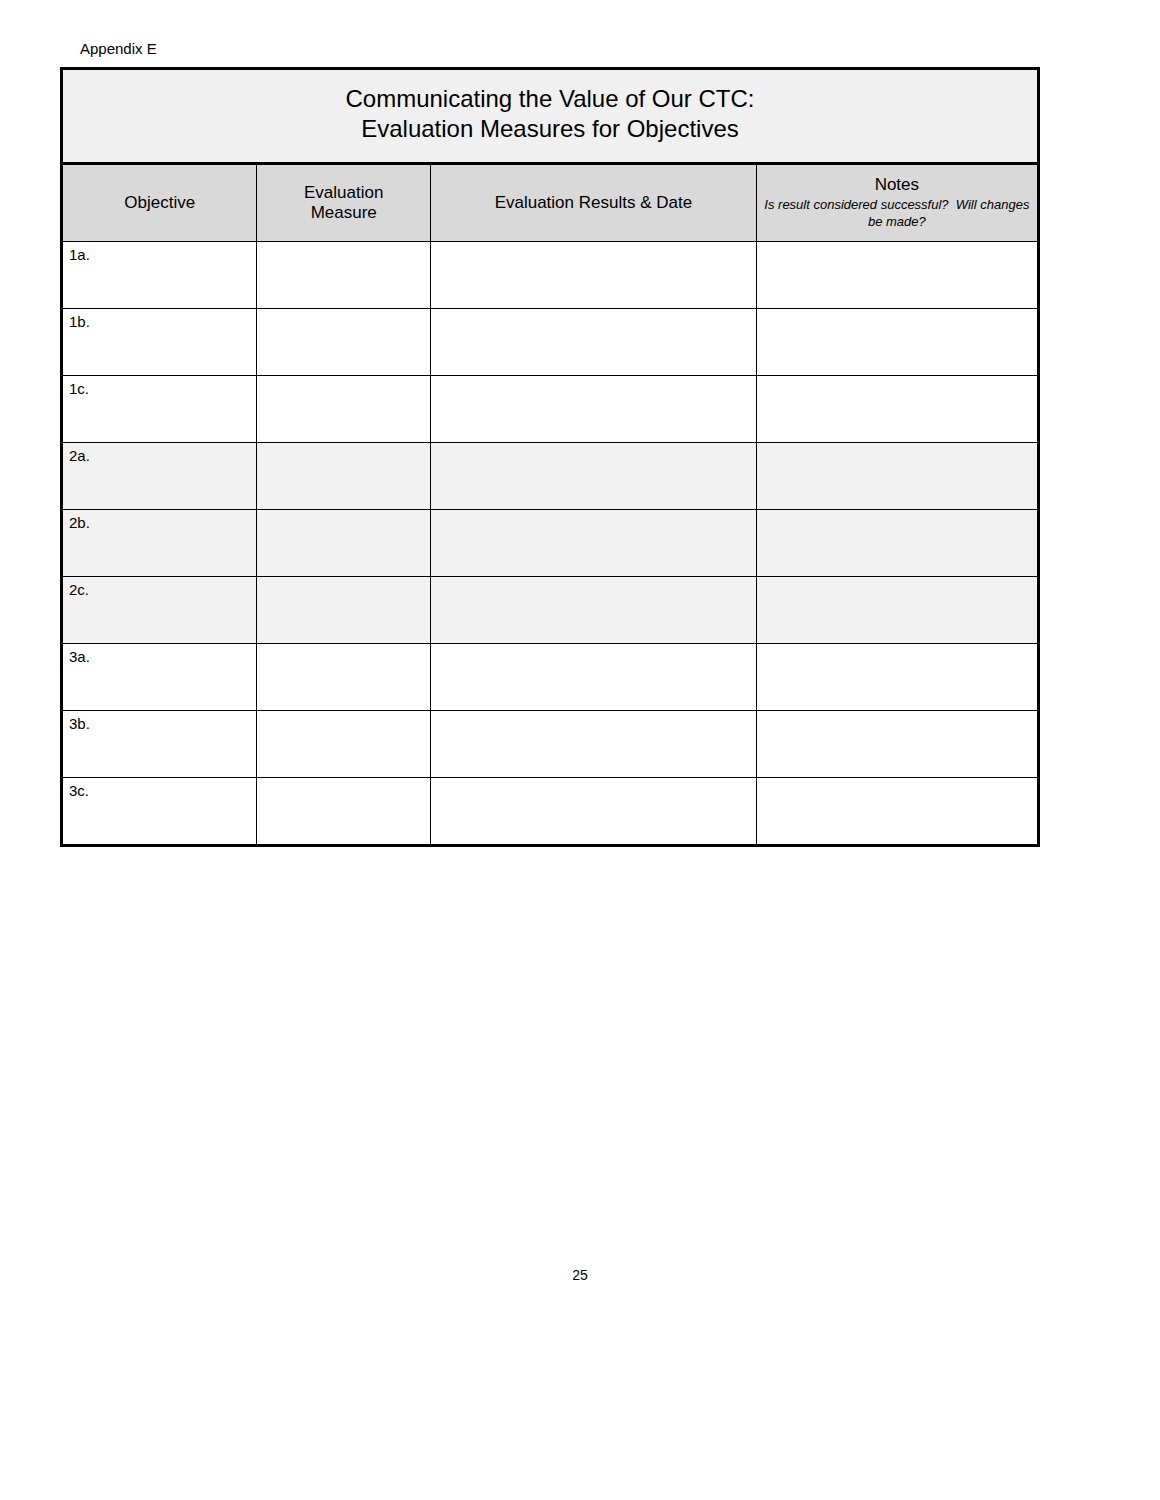Appendix E
Communicating the Value of Our CTC: Evaluation Measures for Objectives
| Objective | Evaluation Measure | Evaluation Results & Date | Notes Is result considered successful? Will changes be made? |
| --- | --- | --- | --- |
| 1a. | | | |
| 1b. | | | |
| 1c. | | | |
| 2a. | | | |
| 2b. | | | |
| 2c. | | | |
| 3a. | | | |
| 3b. | | | |
| 3c. | | | |
25